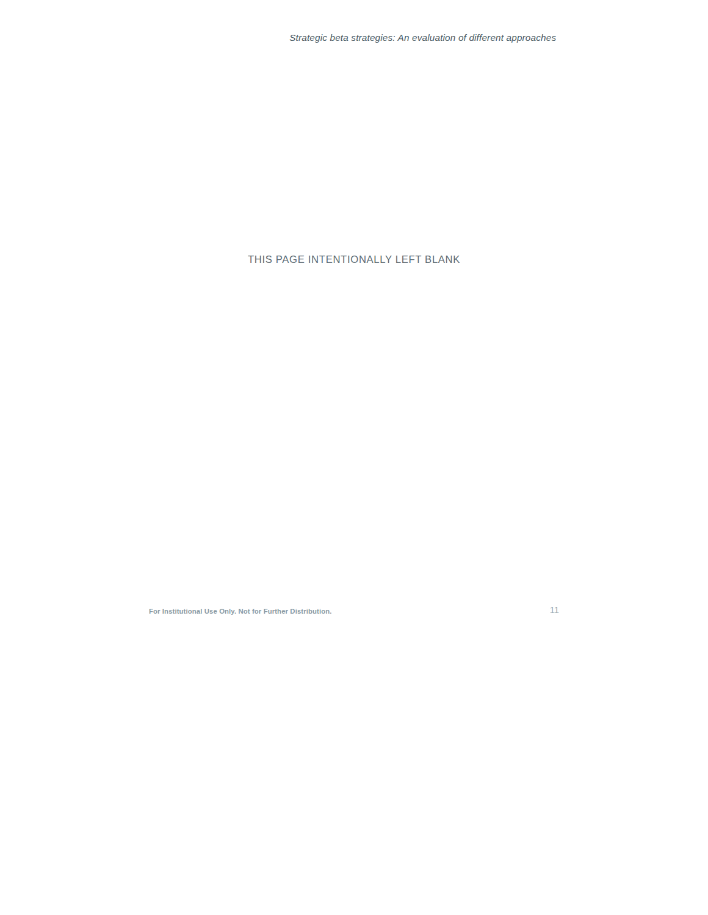Strategic beta strategies: An evaluation of different approaches
This page intentionally left blank
For Institutional Use Only. Not for Further Distribution. 11